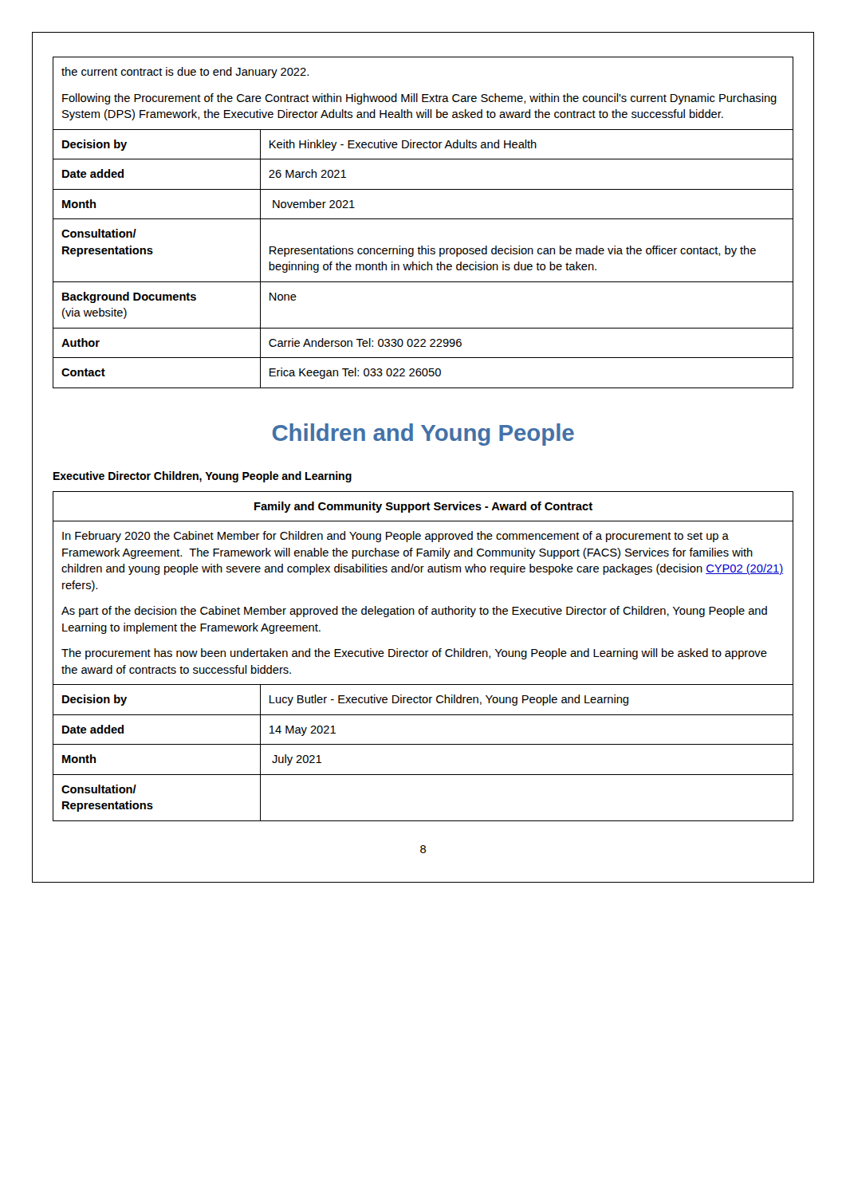| the current contract is due to end January 2022. Following the Procurement of the Care Contract within Highwood Mill Extra Care Scheme, within the council's current Dynamic Purchasing System (DPS) Framework, the Executive Director Adults and Health will be asked to award the contract to the successful bidder. |
| Decision by | Keith Hinkley - Executive Director Adults and Health |
| Date added | 26 March 2021 |
| Month | November 2021 |
| Consultation/ Representations | Representations concerning this proposed decision can be made via the officer contact, by the beginning of the month in which the decision is due to be taken. |
| Background Documents (via website) | None |
| Author | Carrie Anderson Tel: 0330 022 22996 |
| Contact | Erica Keegan Tel: 033 022 26050 |
Children and Young People
Executive Director Children, Young People and Learning
| Family and Community Support Services - Award of Contract |
| In February 2020 the Cabinet Member for Children and Young People approved the commencement of a procurement to set up a Framework Agreement. The Framework will enable the purchase of Family and Community Support (FACS) Services for families with children and young people with severe and complex disabilities and/or autism who require bespoke care packages (decision CYP02 (20/21) refers). As part of the decision the Cabinet Member approved the delegation of authority to the Executive Director of Children, Young People and Learning to implement the Framework Agreement. The procurement has now been undertaken and the Executive Director of Children, Young People and Learning will be asked to approve the award of contracts to successful bidders. |
| Decision by | Lucy Butler - Executive Director Children, Young People and Learning |
| Date added | 14 May 2021 |
| Month | July 2021 |
| Consultation/ Representations | |
8